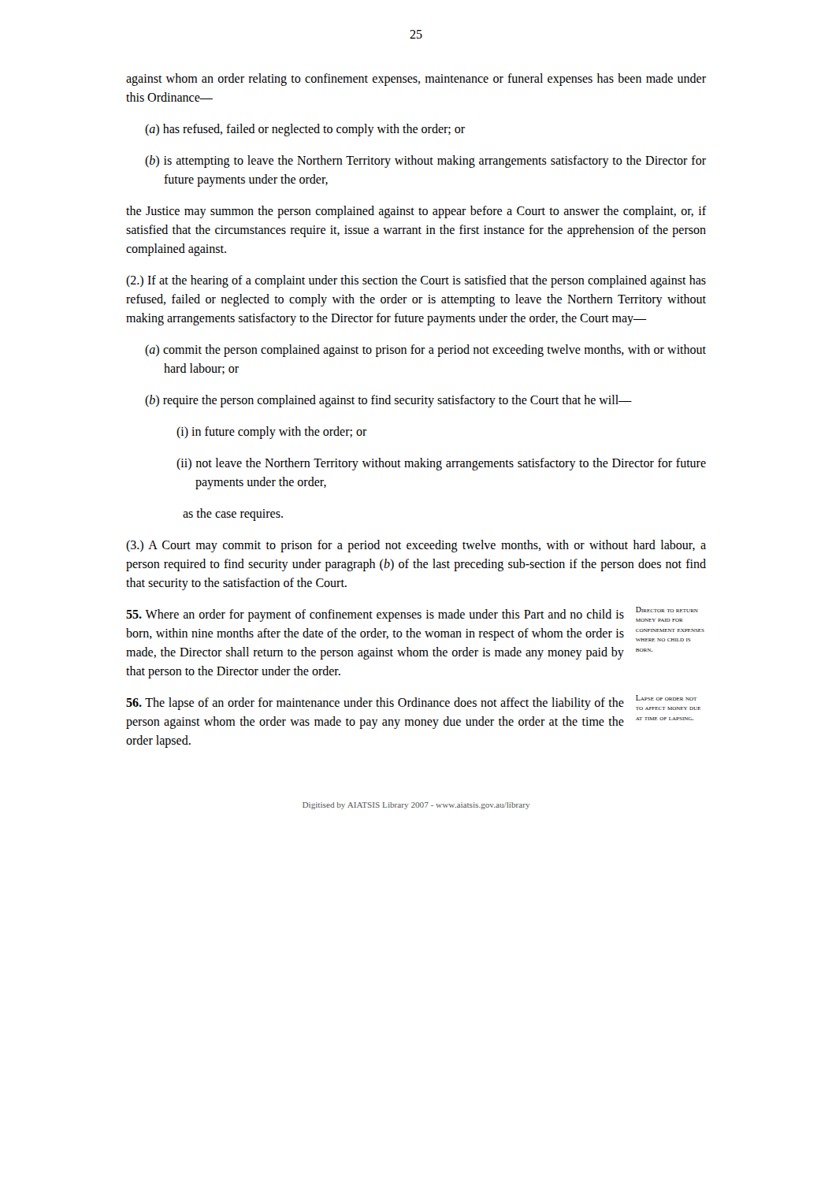25
against whom an order relating to confinement expenses, maintenance or funeral expenses has been made under this Ordinance—
(a) has refused, failed or neglected to comply with the order; or
(b) is attempting to leave the Northern Territory without making arrangements satisfactory to the Director for future payments under the order,
the Justice may summon the person complained against to appear before a Court to answer the complaint, or, if satisfied that the circumstances require it, issue a warrant in the first instance for the apprehension of the person complained against.
(2.) If at the hearing of a complaint under this section the Court is satisfied that the person complained against has refused, failed or neglected to comply with the order or is attempting to leave the Northern Territory without making arrangements satisfactory to the Director for future payments under the order, the Court may—
(a) commit the person complained against to prison for a period not exceeding twelve months, with or without hard labour; or
(b) require the person complained against to find security satisfactory to the Court that he will—
(i) in future comply with the order; or
(ii) not leave the Northern Territory without making arrangements satisfactory to the Director for future payments under the order,
as the case requires.
(3.) A Court may commit to prison for a period not exceeding twelve months, with or without hard labour, a person required to find security under paragraph (b) of the last preceding sub-section if the person does not find that security to the satisfaction of the Court.
Director to return money paid for confinement expenses where no child is born. 55. Where an order for payment of confinement expenses is made under this Part and no child is born, within nine months after the date of the order, to the woman in respect of whom the order is made, the Director shall return to the person against whom the order is made any money paid by that person to the Director under the order.
Lapse of order not to affect money due at time of lapsing. 56. The lapse of an order for maintenance under this Ordinance does not affect the liability of the person against whom the order was made to pay any money due under the order at the time the order lapsed.
Digitised by AIATSIS Library 2007 - www.aiatsis.gov.au/library